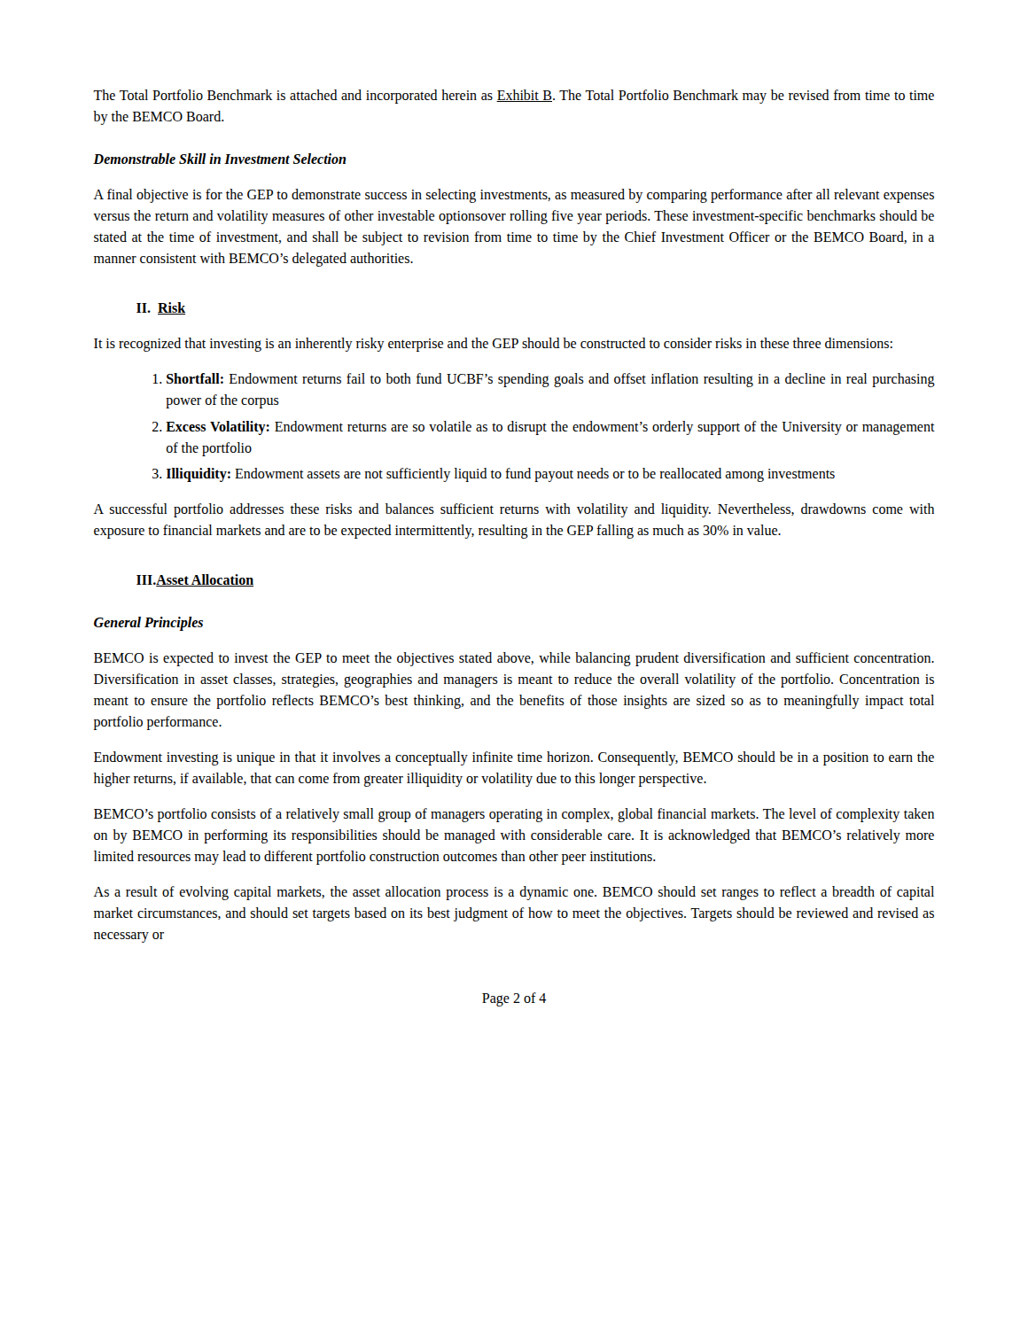The Total Portfolio Benchmark is attached and incorporated herein as Exhibit B. The Total Portfolio Benchmark may be revised from time to time by the BEMCO Board.
Demonstrable Skill in Investment Selection
A final objective is for the GEP to demonstrate success in selecting investments, as measured by comparing performance after all relevant expenses versus the return and volatility measures of other investable optionsover rolling five year periods. These investment-specific benchmarks should be stated at the time of investment, and shall be subject to revision from time to time by the Chief Investment Officer or the BEMCO Board, in a manner consistent with BEMCO’s delegated authorities.
II. Risk
It is recognized that investing is an inherently risky enterprise and the GEP should be constructed to consider risks in these three dimensions:
Shortfall: Endowment returns fail to both fund UCBF’s spending goals and offset inflation resulting in a decline in real purchasing power of the corpus
Excess Volatility: Endowment returns are so volatile as to disrupt the endowment’s orderly support of the University or management of the portfolio
Illiquidity: Endowment assets are not sufficiently liquid to fund payout needs or to be reallocated among investments
A successful portfolio addresses these risks and balances sufficient returns with volatility and liquidity. Nevertheless, drawdowns come with exposure to financial markets and are to be expected intermittently, resulting in the GEP falling as much as 30% in value.
III. Asset Allocation
General Principles
BEMCO is expected to invest the GEP to meet the objectives stated above, while balancing prudent diversification and sufficient concentration. Diversification in asset classes, strategies, geographies and managers is meant to reduce the overall volatility of the portfolio. Concentration is meant to ensure the portfolio reflects BEMCO’s best thinking, and the benefits of those insights are sized so as to meaningfully impact total portfolio performance.
Endowment investing is unique in that it involves a conceptually infinite time horizon. Consequently, BEMCO should be in a position to earn the higher returns, if available, that can come from greater illiquidity or volatility due to this longer perspective.
BEMCO’s portfolio consists of a relatively small group of managers operating in complex, global financial markets. The level of complexity taken on by BEMCO in performing its responsibilities should be managed with considerable care. It is acknowledged that BEMCO’s relatively more limited resources may lead to different portfolio construction outcomes than other peer institutions.
As a result of evolving capital markets, the asset allocation process is a dynamic one. BEMCO should set ranges to reflect a breadth of capital market circumstances, and should set targets based on its best judgment of how to meet the objectives. Targets should be reviewed and revised as necessary or
Page 2 of 4